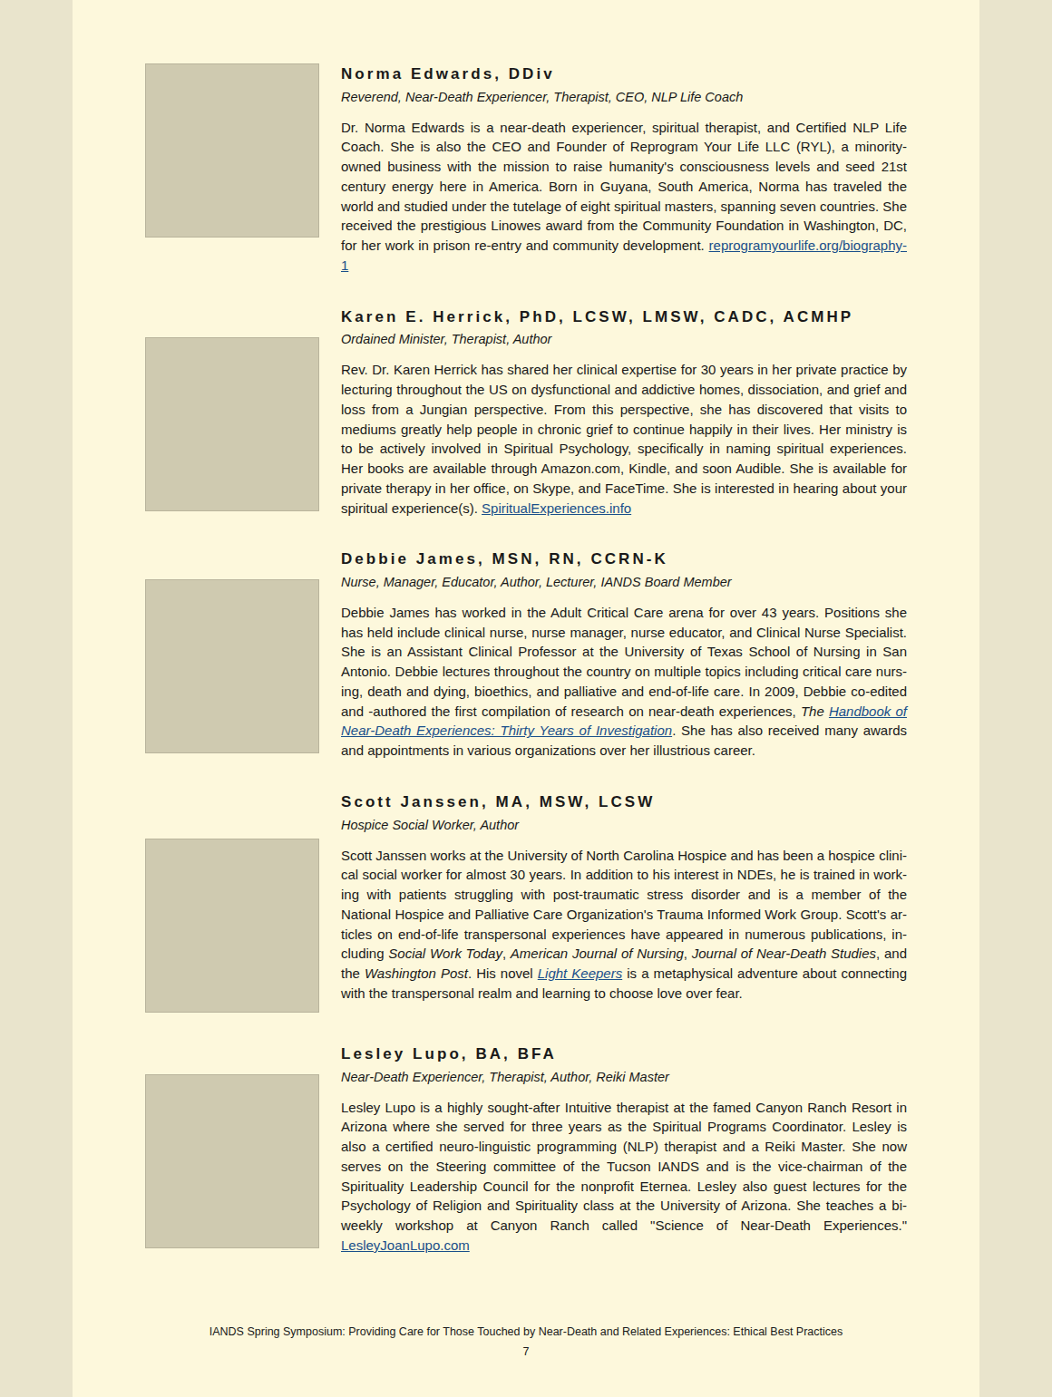Norma Edwards, DDiv
Reverend, Near-Death Experiencer, Therapist, CEO, NLP Life Coach
Dr. Norma Edwards is a near-death experiencer, spiritual therapist, and Certified NLP Life Coach. She is also the CEO and Founder of Reprogram Your Life LLC (RYL), a minority-owned business with the mission to raise humanity's consciousness levels and seed 21st century energy here in America. Born in Guyana, South America, Norma has traveled the world and studied under the tutelage of eight spiritual masters, spanning seven countries. She received the prestigious Linowes award from the Community Foundation in Washington, DC, for her work in prison re-entry and community development. reprogramyourlife.org/biography-1
Karen E. Herrick, PhD, LCSW, LMSW, CADC, ACMHP
Ordained Minister, Therapist, Author
Rev. Dr. Karen Herrick has shared her clinical expertise for 30 years in her private practice by lecturing throughout the US on dysfunctional and addictive homes, dissociation, and grief and loss from a Jungian perspective. From this perspective, she has discovered that visits to mediums greatly help people in chronic grief to continue happily in their lives. Her ministry is to be actively involved in Spiritual Psychology, specifically in naming spiritual experiences. Her books are available through Amazon.com, Kindle, and soon Audible. She is available for private therapy in her office, on Skype, and FaceTime. She is interested in hearing about your spiritual experience(s). SpiritualExperiences.info
Debbie James, MSN, RN, CCRN-K
Nurse, Manager, Educator, Author, Lecturer, IANDS Board Member
Debbie James has worked in the Adult Critical Care arena for over 43 years. Positions she has held include clinical nurse, nurse manager, nurse educator, and Clinical Nurse Specialist. She is an Assistant Clinical Professor at the University of Texas School of Nursing in San Antonio. Debbie lectures throughout the country on multiple topics including critical care nursing, death and dying, bioethics, and palliative and end-of-life care. In 2009, Debbie co-edited and -authored the first compilation of research on near-death experiences, The Handbook of Near-Death Experiences: Thirty Years of Investigation. She has also received many awards and appointments in various organizations over her illustrious career.
Scott Janssen, MA, MSW, LCSW
Hospice Social Worker, Author
Scott Janssen works at the University of North Carolina Hospice and has been a hospice clinical social worker for almost 30 years. In addition to his interest in NDEs, he is trained in working with patients struggling with post-traumatic stress disorder and is a member of the National Hospice and Palliative Care Organization's Trauma Informed Work Group. Scott's articles on end-of-life transpersonal experiences have appeared in numerous publications, including Social Work Today, American Journal of Nursing, Journal of Near-Death Studies, and the Washington Post. His novel Light Keepers is a metaphysical adventure about connecting with the transpersonal realm and learning to choose love over fear.
Lesley Lupo, BA, BFA
Near-Death Experiencer, Therapist, Author, Reiki Master
Lesley Lupo is a highly sought-after Intuitive therapist at the famed Canyon Ranch Resort in Arizona where she served for three years as the Spiritual Programs Coordinator. Lesley is also a certified neuro-linguistic programming (NLP) therapist and a Reiki Master. She now serves on the Steering committee of the Tucson IANDS and is the vice-chairman of the Spirituality Leadership Council for the nonprofit Eternea. Lesley also guest lectures for the Psychology of Religion and Spirituality class at the University of Arizona. She teaches a bi-weekly workshop at Canyon Ranch called "Science of Near-Death Experiences." LesleyJoanLupo.com
IANDS Spring Symposium: Providing Care for Those Touched by Near-Death and Related Experiences: Ethical Best Practices
7